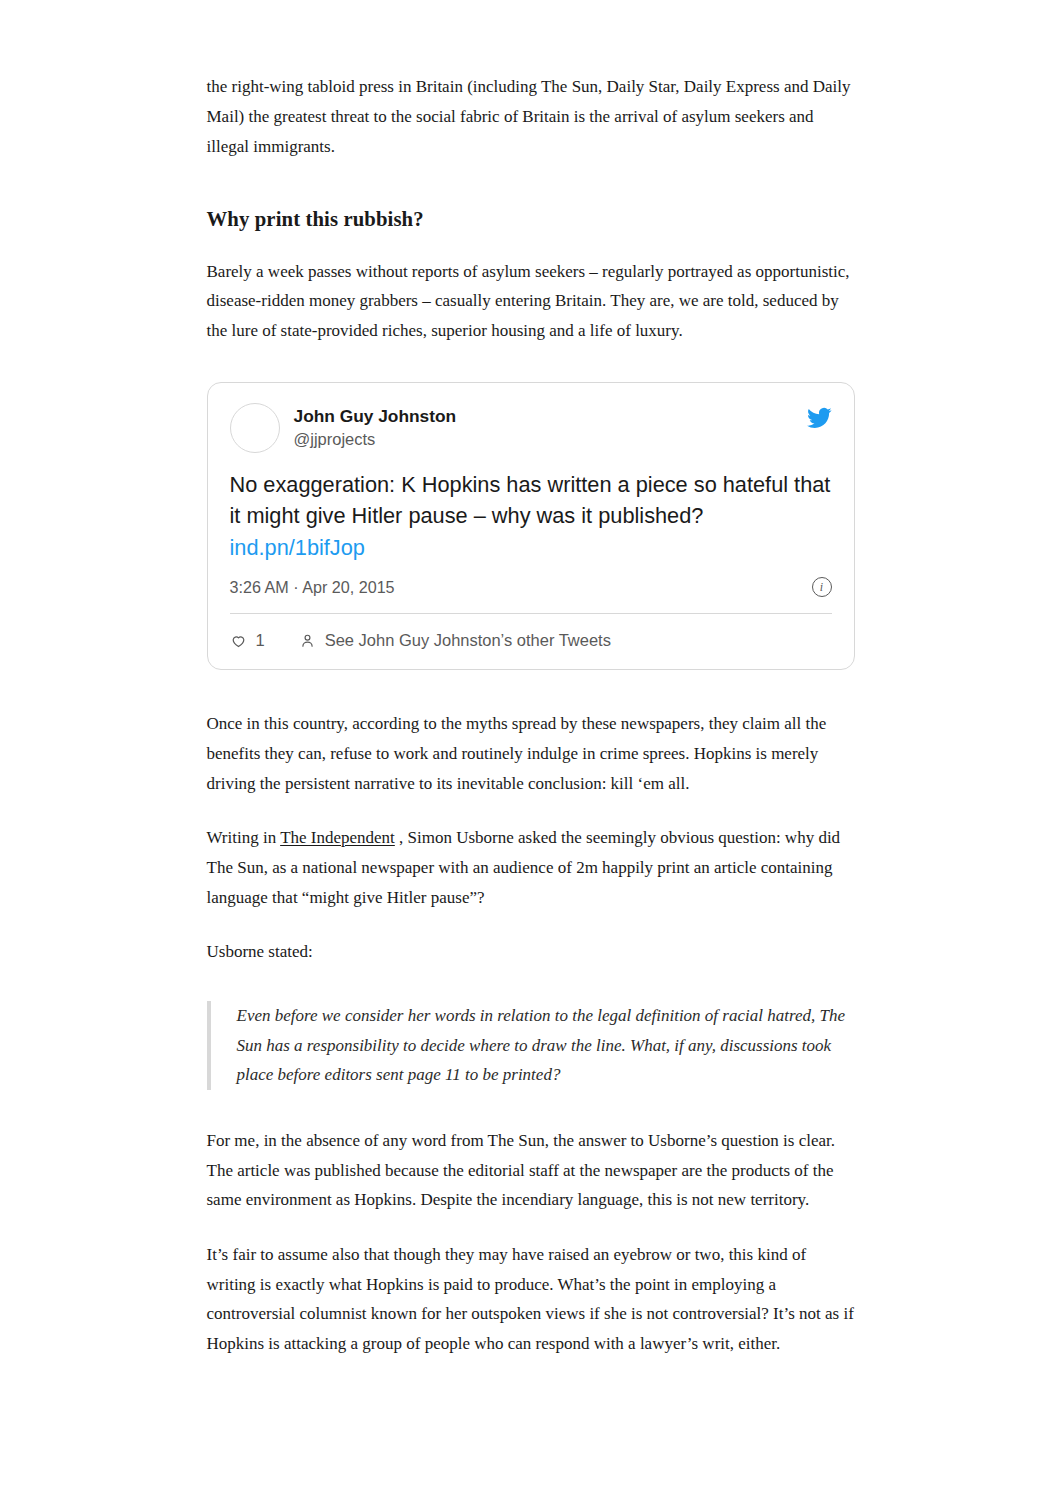the right-wing tabloid press in Britain (including The Sun, Daily Star, Daily Express and Daily Mail) the greatest threat to the social fabric of Britain is the arrival of asylum seekers and illegal immigrants.
Why print this rubbish?
Barely a week passes without reports of asylum seekers – regularly portrayed as opportunistic, disease-ridden money grabbers – casually entering Britain. They are, we are told, seduced by the lure of state-provided riches, superior housing and a life of luxury.
John Guy Johnston
@jjprojects
No exaggeration: K Hopkins has written a piece so hateful that it might give Hitler pause – why was it published? ind.pn/1bifJop
3:26 AM · Apr 20, 2015 i
1 See John Guy Johnston’s other Tweets
Once in this country, according to the myths spread by these newspapers, they claim all the benefits they can, refuse to work and routinely indulge in crime sprees. Hopkins is merely driving the persistent narrative to its inevitable conclusion: kill ‘em all.
Writing in The Independent , Simon Usborne asked the seemingly obvious question: why did The Sun, as a national newspaper with an audience of 2m happily print an article containing language that “might give Hitler pause”?
Usborne stated:
Even before we consider her words in relation to the legal definition of racial hatred, The Sun has a responsibility to decide where to draw the line. What, if any, discussions took place before editors sent page 11 to be printed?
For me, in the absence of any word from The Sun, the answer to Usborne’s question is clear. The article was published because the editorial staff at the newspaper are the products of the same environment as Hopkins. Despite the incendiary language, this is not new territory.
It’s fair to assume also that though they may have raised an eyebrow or two, this kind of writing is exactly what Hopkins is paid to produce. What’s the point in employing a controversial columnist known for her outspoken views if she is not controversial? It’s not as if Hopkins is attacking a group of people who can respond with a lawyer’s writ, either.